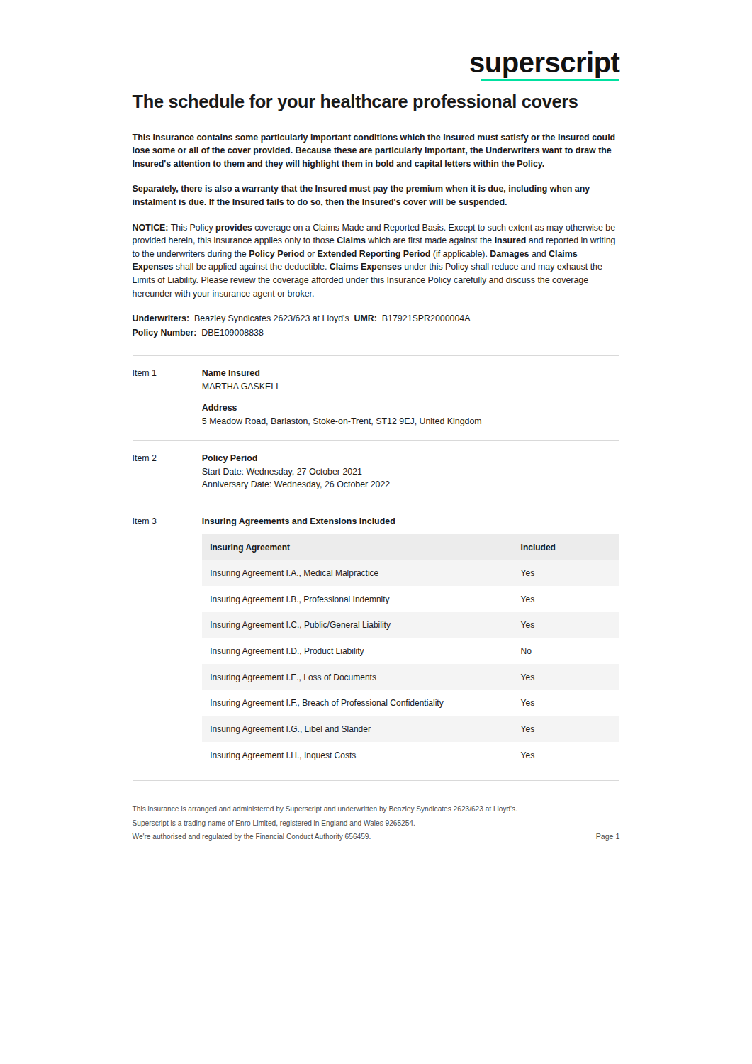superscript
The schedule for your healthcare professional covers
This Insurance contains some particularly important conditions which the Insured must satisfy or the Insured could lose some or all of the cover provided. Because these are particularly important, the Underwriters want to draw the Insured's attention to them and they will highlight them in bold and capital letters within the Policy.
Separately, there is also a warranty that the Insured must pay the premium when it is due, including when any instalment is due. If the Insured fails to do so, then the Insured's cover will be suspended.
NOTICE: This Policy provides coverage on a Claims Made and Reported Basis. Except to such extent as may otherwise be provided herein, this insurance applies only to those Claims which are first made against the Insured and reported in writing to the underwriters during the Policy Period or Extended Reporting Period (if applicable). Damages and Claims Expenses shall be applied against the deductible. Claims Expenses under this Policy shall reduce and may exhaust the Limits of Liability. Please review the coverage afforded under this Insurance Policy carefully and discuss the coverage hereunder with your insurance agent or broker.
Underwriters: Beazley Syndicates 2623/623 at Lloyd's UMR: B17921SPR2000004A
Policy Number: DBE109008838
| Item 1 | Name Insured MARTHA GASKELL Address 5 Meadow Road, Barlaston, Stoke-on-Trent, ST12 9EJ, United Kingdom |
| Item 2 | Policy Period Start Date: Wednesday, 27 October 2021 Anniversary Date: Wednesday, 26 October 2022 |
| Item 3 | Insuring Agreements and Extensions Included / Insuring Agreement / Included / / --- / --- / / Insuring Agreement I.A., Medical Malpractice / Yes / / Insuring Agreement I.B., Professional Indemnity / Yes / / Insuring Agreement I.C., Public/General Liability / Yes / / Insuring Agreement I.D., Product Liability / No / / Insuring Agreement I.E., Loss of Documents / Yes / / Insuring Agreement I.F., Breach of Professional Confidentiality / Yes / / Insuring Agreement I.G., Libel and Slander / Yes / / Insuring Agreement I.H., Inquest Costs / Yes / |
This insurance is arranged and administered by Superscript and underwritten by Beazley Syndicates 2623/623 at Lloyd's.
Superscript is a trading name of Enro Limited, registered in England and Wales 9265254.
We're authorised and regulated by the Financial Conduct Authority 656459. Page 1